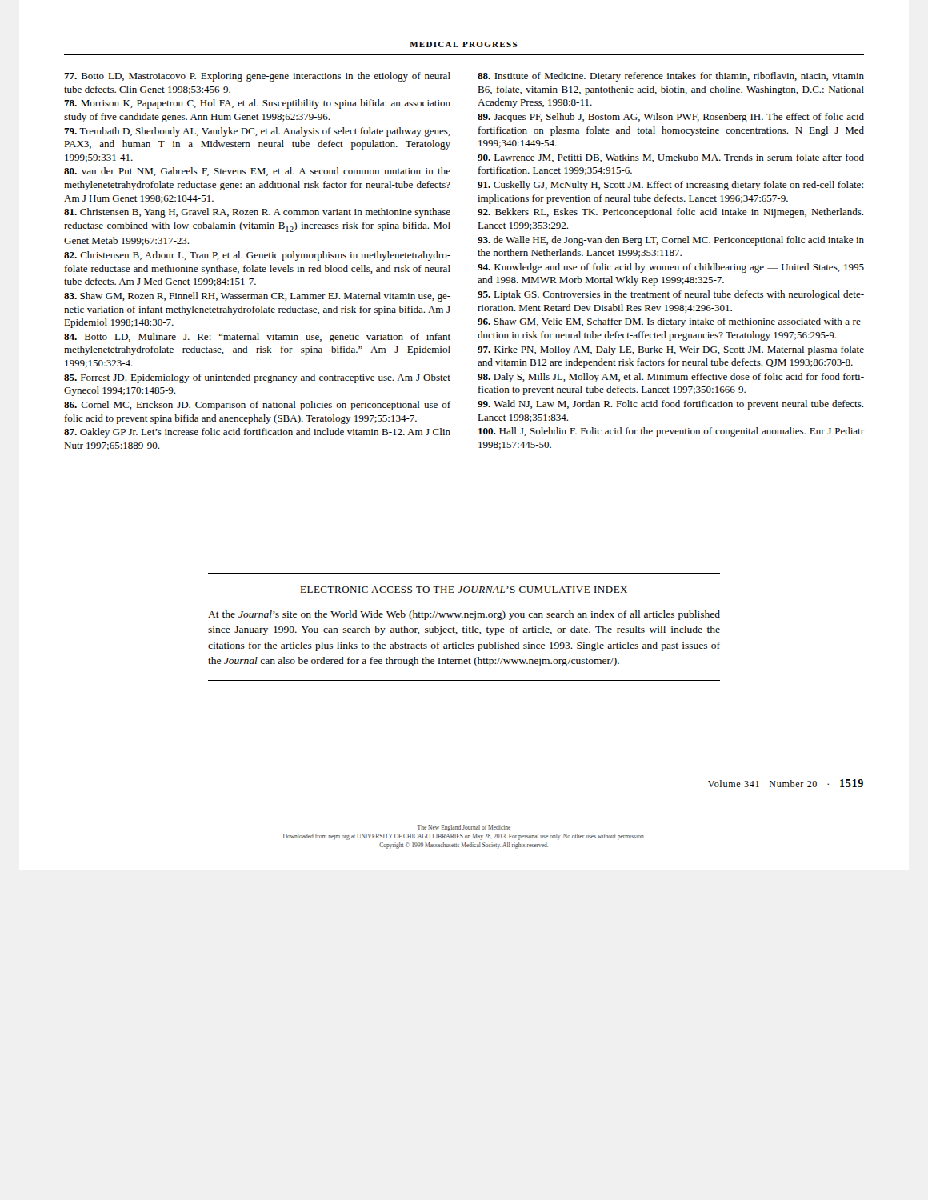MEDICAL PROGRESS
77. Botto LD, Mastroiacovo P. Exploring gene-gene interactions in the etiology of neural tube defects. Clin Genet 1998;53:456-9.
78. Morrison K, Papapetrou C, Hol FA, et al. Susceptibility to spina bifida: an association study of five candidate genes. Ann Hum Genet 1998;62:379-96.
79. Trembath D, Sherbondy AL, Vandyke DC, et al. Analysis of select folate pathway genes, PAX3, and human T in a Midwestern neural tube defect population. Teratology 1999;59:331-41.
80. van der Put NM, Gabreels F, Stevens EM, et al. A second common mutation in the methylenetetrahydrofolate reductase gene: an additional risk factor for neural-tube defects? Am J Hum Genet 1998;62:1044-51.
81. Christensen B, Yang H, Gravel RA, Rozen R. A common variant in methionine synthase reductase combined with low cobalamin (vitamin B12) increases risk for spina bifida. Mol Genet Metab 1999;67:317-23.
82. Christensen B, Arbour L, Tran P, et al. Genetic polymorphisms in methylenetetrahydrofolate reductase and methionine synthase, folate levels in red blood cells, and risk of neural tube defects. Am J Med Genet 1999;84:151-7.
83. Shaw GM, Rozen R, Finnell RH, Wasserman CR, Lammer EJ. Maternal vitamin use, genetic variation of infant methylenetetrahydrofolate reductase, and risk for spina bifida. Am J Epidemiol 1998;148:30-7.
84. Botto LD, Mulinare J. Re: “maternal vitamin use, genetic variation of infant methylenetetrahydrofolate reductase, and risk for spina bifida.” Am J Epidemiol 1999;150:323-4.
85. Forrest JD. Epidemiology of unintended pregnancy and contraceptive use. Am J Obstet Gynecol 1994;170:1485-9.
86. Cornel MC, Erickson JD. Comparison of national policies on periconceptional use of folic acid to prevent spina bifida and anencephaly (SBA). Teratology 1997;55:134-7.
87. Oakley GP Jr. Let’s increase folic acid fortification and include vitamin B-12. Am J Clin Nutr 1997;65:1889-90.
88. Institute of Medicine. Dietary reference intakes for thiamin, riboflavin, niacin, vitamin B6, folate, vitamin B12, pantothenic acid, biotin, and choline. Washington, D.C.: National Academy Press, 1998:8-11.
89. Jacques PF, Selhub J, Bostom AG, Wilson PWF, Rosenberg IH. The effect of folic acid fortification on plasma folate and total homocysteine concentrations. N Engl J Med 1999;340:1449-54.
90. Lawrence JM, Petitti DB, Watkins M, Umekubo MA. Trends in serum folate after food fortification. Lancet 1999;354:915-6.
91. Cuskelly GJ, McNulty H, Scott JM. Effect of increasing dietary folate on red-cell folate: implications for prevention of neural tube defects. Lancet 1996;347:657-9.
92. Bekkers RL, Eskes TK. Periconceptional folic acid intake in Nijmegen, Netherlands. Lancet 1999;353:292.
93. de Walle HE, de Jong-van den Berg LT, Cornel MC. Periconceptional folic acid intake in the northern Netherlands. Lancet 1999;353:1187.
94. Knowledge and use of folic acid by women of childbearing age — United States, 1995 and 1998. MMWR Morb Mortal Wkly Rep 1999;48:325-7.
95. Liptak GS. Controversies in the treatment of neural tube defects with neurological deterioration. Ment Retard Dev Disabil Res Rev 1998;4:296-301.
96. Shaw GM, Velie EM, Schaffer DM. Is dietary intake of methionine associated with a reduction in risk for neural tube defect-affected pregnancies? Teratology 1997;56:295-9.
97. Kirke PN, Molloy AM, Daly LE, Burke H, Weir DG, Scott JM. Maternal plasma folate and vitamin B12 are independent risk factors for neural tube defects. QJM 1993;86:703-8.
98. Daly S, Mills JL, Molloy AM, et al. Minimum effective dose of folic acid for food fortification to prevent neural-tube defects. Lancet 1997;350:1666-9.
99. Wald NJ, Law M, Jordan R. Folic acid food fortification to prevent neural tube defects. Lancet 1998;351:834.
100. Hall J, Solehdin F. Folic acid for the prevention of congenital anomalies. Eur J Pediatr 1998;157:445-50.
ELECTRONIC ACCESS TO THE JOURNAL’S CUMULATIVE INDEX
At the Journal’s site on the World Wide Web (http://www.nejm.org) you can search an index of all articles published since January 1990. You can search by author, subject, title, type of article, or date. The results will include the citations for the articles plus links to the abstracts of articles published since 1993. Single articles and past issues of the Journal can also be ordered for a fee through the Internet (http://www.nejm.org /customer/).
Volume 341 Number 20 · 1519
The New England Journal of Medicine
Downloaded from nejm.org at UNIVERSITY OF CHICAGO LIBRARIES on May 28, 2013. For personal use only. No other uses without permission.
Copyright © 1999 Massachusetts Medical Society. All rights reserved.